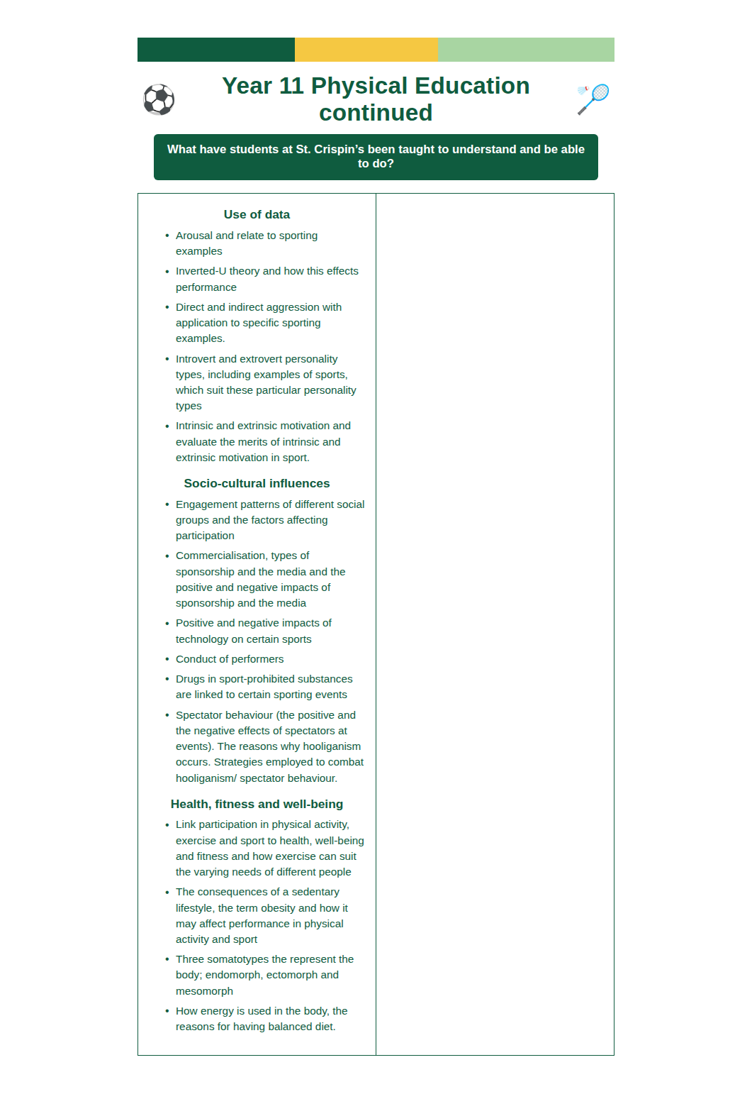⚽
Year 11 Physical Education continued
🏸
What have students at St. Crispin’s been taught to understand and be able to do?
| Use of data Arousal and relate to sporting examples Inverted-U theory and how this effects performance Direct and indirect aggression with application to specific sporting examples. Introvert and extrovert personality types, including examples of sports, which suit these particular personality types Intrinsic and extrinsic motivation and evaluate the merits of intrinsic and extrinsic motivation in sport. Socio-cultural influences Engagement patterns of different social groups and the factors affecting participation Commercialisation, types of sponsorship and the media and the positive and negative impacts of sponsorship and the media Positive and negative impacts of technology on certain sports Conduct of performers Drugs in sport-prohibited substances are linked to certain sporting events Spectator behaviour (the positive and the negative effects of spectators at events). The reasons why hooliganism occurs. Strategies employed to combat hooliganism/ spectator behaviour. Health, fitness and well-being Link participation in physical activity, exercise and sport to health, well-being and fitness and how exercise can suit the varying needs of different people The consequences of a sedentary lifestyle, the term obesity and how it may affect performance in physical activity and sport Three somatotypes the represent the body; endomorph, ectomorph and mesomorph How energy is used in the body, the reasons for having balanced diet. | |